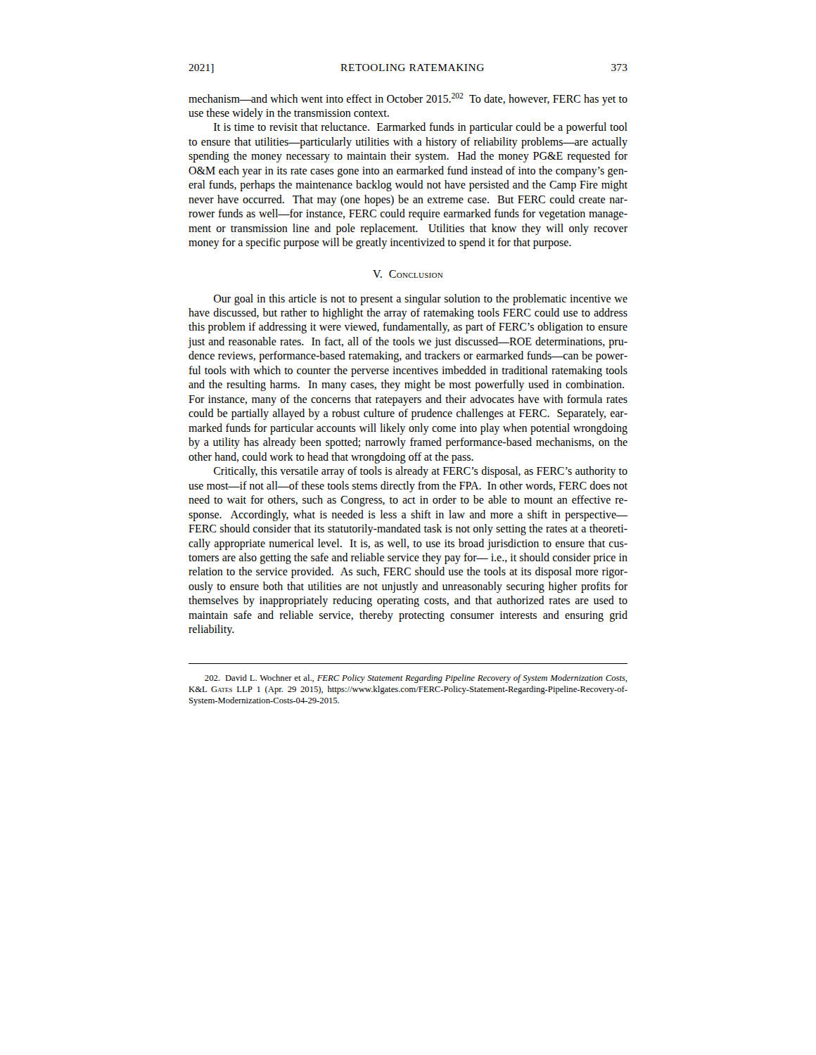2021] Retooling Ratemaking 373
mechanism—and which went into effect in October 2015.202 To date, however, FERC has yet to use these widely in the transmission context.
It is time to revisit that reluctance. Earmarked funds in particular could be a powerful tool to ensure that utilities—particularly utilities with a history of reliability problems—are actually spending the money necessary to maintain their system. Had the money PG&E requested for O&M each year in its rate cases gone into an earmarked fund instead of into the company’s general funds, perhaps the maintenance backlog would not have persisted and the Camp Fire might never have occurred. That may (one hopes) be an extreme case. But FERC could create narrower funds as well—for instance, FERC could require earmarked funds for vegetation management or transmission line and pole replacement. Utilities that know they will only recover money for a specific purpose will be greatly incentivized to spend it for that purpose.
V. Conclusion
Our goal in this article is not to present a singular solution to the problematic incentive we have discussed, but rather to highlight the array of ratemaking tools FERC could use to address this problem if addressing it were viewed, fundamentally, as part of FERC’s obligation to ensure just and reasonable rates. In fact, all of the tools we just discussed—ROE determinations, prudence reviews, performance-based ratemaking, and trackers or earmarked funds—can be powerful tools with which to counter the perverse incentives imbedded in traditional ratemaking tools and the resulting harms. In many cases, they might be most powerfully used in combination. For instance, many of the concerns that ratepayers and their advocates have with formula rates could be partially allayed by a robust culture of prudence challenges at FERC. Separately, earmarked funds for particular accounts will likely only come into play when potential wrongdoing by a utility has already been spotted; narrowly framed performance-based mechanisms, on the other hand, could work to head that wrongdoing off at the pass.
Critically, this versatile array of tools is already at FERC’s disposal, as FERC’s authority to use most—if not all—of these tools stems directly from the FPA. In other words, FERC does not need to wait for others, such as Congress, to act in order to be able to mount an effective response. Accordingly, what is needed is less a shift in law and more a shift in perspective— FERC should consider that its statutorily-mandated task is not only setting the rates at a theoretically appropriate numerical level. It is, as well, to use its broad jurisdiction to ensure that customers are also getting the safe and reliable service they pay for— i.e., it should consider price in relation to the service provided. As such, FERC should use the tools at its disposal more rigorously to ensure both that utilities are not unjustly and unreasonably securing higher profits for themselves by inappropriately reducing operating costs, and that authorized rates are used to maintain safe and reliable service, thereby protecting consumer interests and ensuring grid reliability.
202. David L. Wochner et al., FERC Policy Statement Regarding Pipeline Recovery of System Modernization Costs, K&L Gates LLP 1 (Apr. 29 2015), https://www.klgates.com/FERC-Policy-Statement-Regarding-Pipeline-Recovery-of-System-Modernization-Costs-04-29-2015.